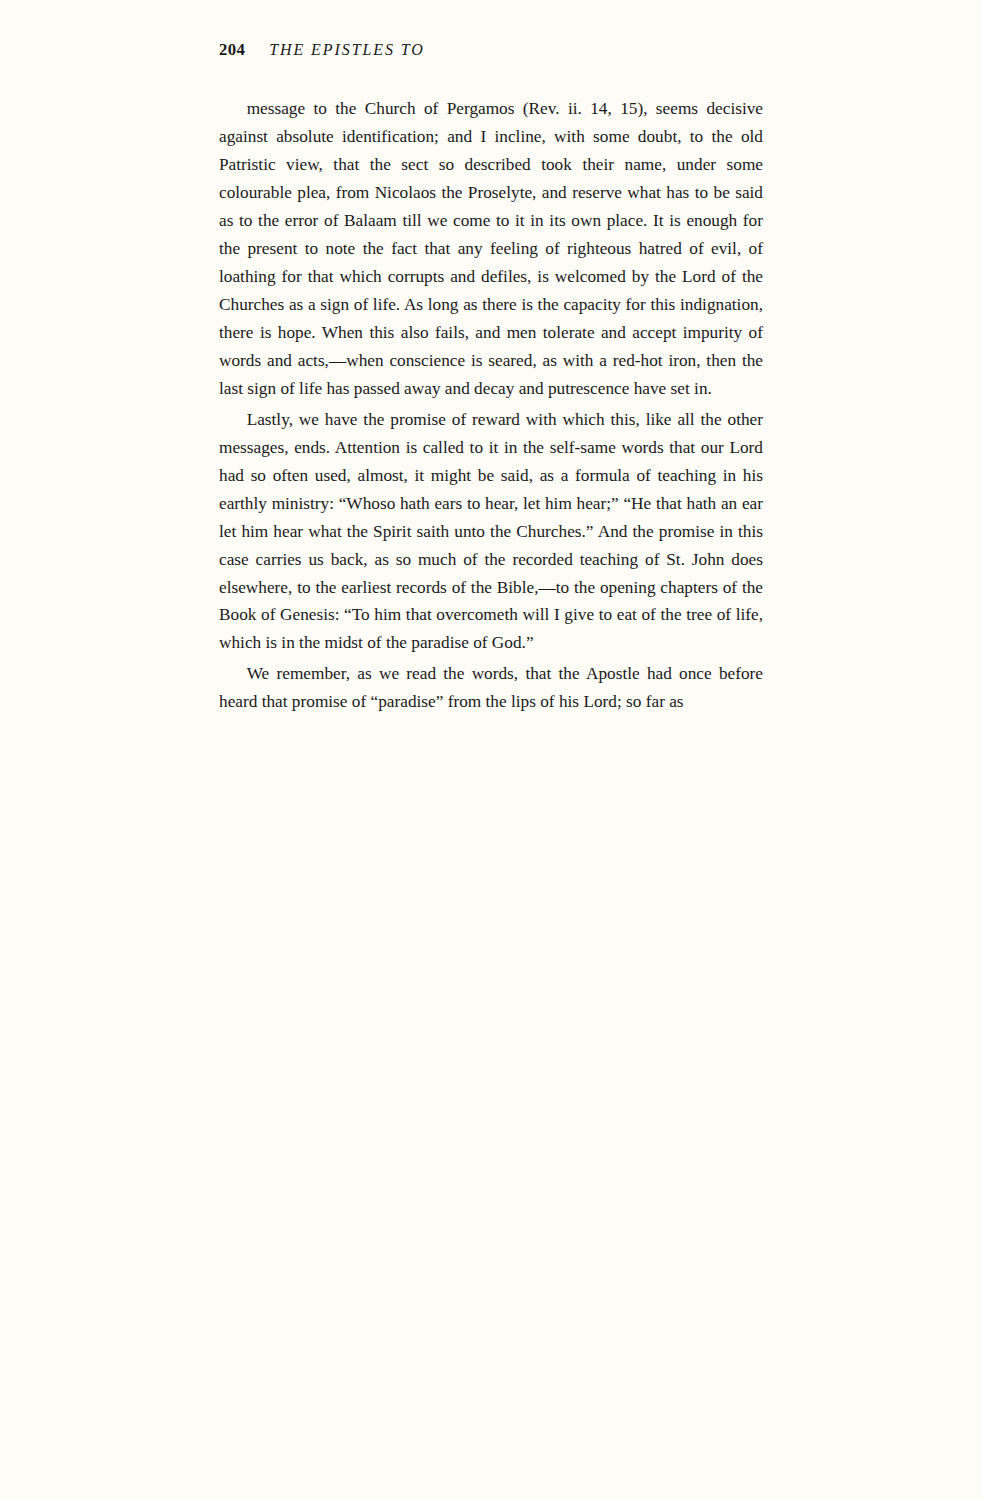204 The Epistles to
message to the Church of Pergamos (Rev. ii. 14, 15), seems decisive against absolute identification; and I incline, with some doubt, to the old Patristic view, that the sect so described took their name, under some colourable plea, from Nicolaos the Proselyte, and reserve what has to be said as to the error of Balaam till we come to it in its own place. It is enough for the present to note the fact that any feeling of righteous hatred of evil, of loathing for that which corrupts and defiles, is welcomed by the Lord of the Churches as a sign of life. As long as there is the capacity for this indignation, there is hope. When this also fails, and men tolerate and accept impurity of words and acts,—when conscience is seared, as with a red-hot iron, then the last sign of life has passed away and decay and putrescence have set in.
Lastly, we have the promise of reward with which this, like all the other messages, ends. Attention is called to it in the self-same words that our Lord had so often used, almost, it might be said, as a formula of teaching in his earthly ministry: “Whoso hath ears to hear, let him hear;” “He that hath an ear let him hear what the Spirit saith unto the Churches.” And the promise in this case carries us back, as so much of the recorded teaching of St. John does elsewhere, to the earliest records of the Bible,—to the opening chapters of the Book of Genesis: “To him that overcometh will I give to eat of the tree of life, which is in the midst of the paradise of God.”
We remember, as we read the words, that the Apostle had once before heard that promise of “paradise” from the lips of his Lord; so far as